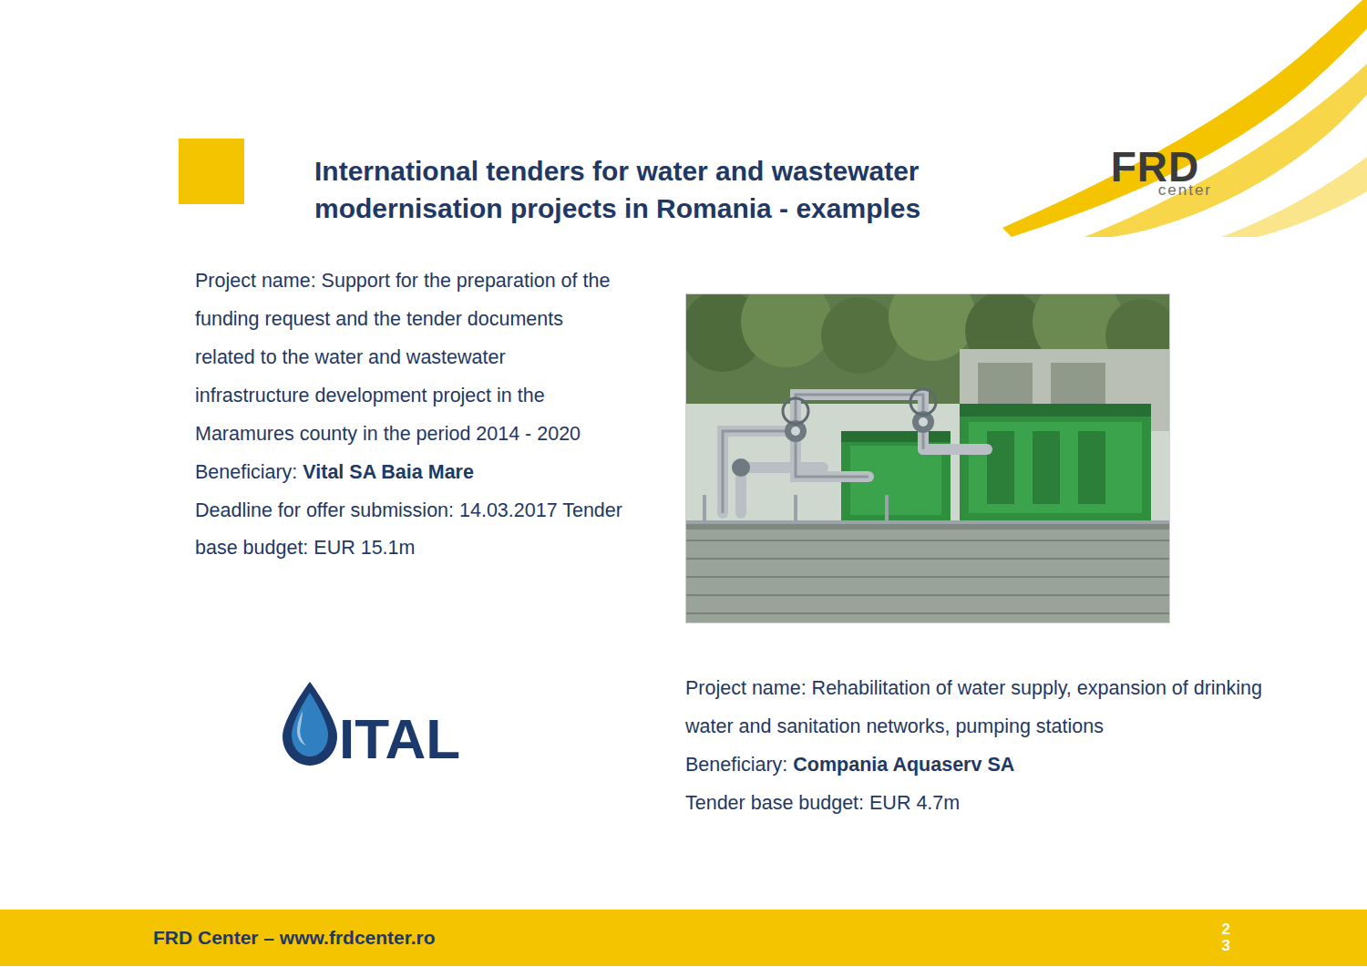International tenders for water and wastewater modernisation projects in Romania - examples
FRD
center
Project name: Support for the preparation of the funding request and the tender documents related to the water and wastewater infrastructure development project in the Maramures county in the period 2014 - 2020
Beneficiary: Vital SA Baia Mare
Deadline for offer submission: 14.03.2017 Tender base budget: EUR 15.1m
ITAL
Project name: Rehabilitation of water supply, expansion of drinking water and sanitation networks, pumping stations
Beneficiary: Compania Aquaserv SA
Tender base budget: EUR 4.7m
FRD Center – www.frdcenter.ro
2
3